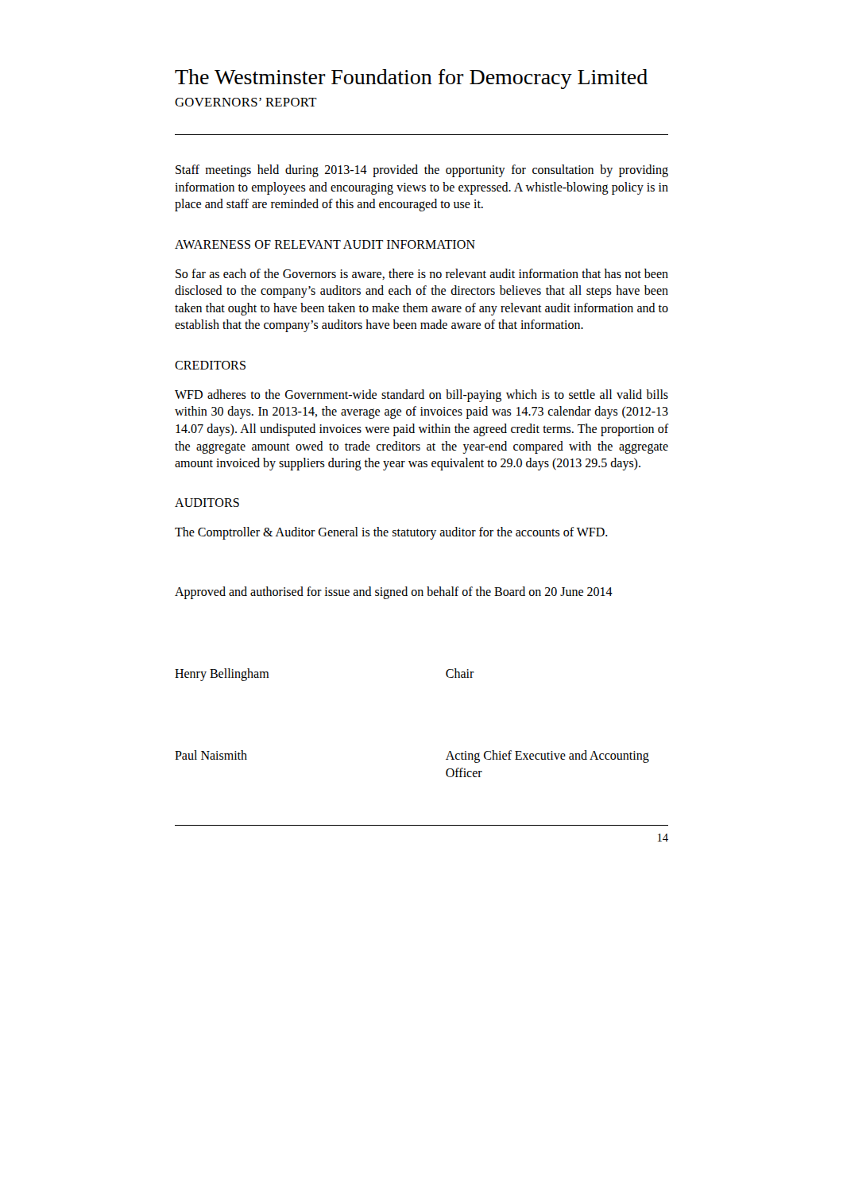The Westminster Foundation for Democracy Limited
GOVERNORS’ REPORT
Staff meetings held during 2013-14 provided the opportunity for consultation by providing information to employees and encouraging views to be expressed. A whistle-blowing policy is in place and staff are reminded of this and encouraged to use it.
AWARENESS OF RELEVANT AUDIT INFORMATION
So far as each of the Governors is aware, there is no relevant audit information that has not been disclosed to the company’s auditors and each of the directors believes that all steps have been taken that ought to have been taken to make them aware of any relevant audit information and to establish that the company’s auditors have been made aware of that information.
CREDITORS
WFD adheres to the Government-wide standard on bill-paying which is to settle all valid bills within 30 days. In 2013-14, the average age of invoices paid was 14.73 calendar days (2012-13 14.07 days). All undisputed invoices were paid within the agreed credit terms. The proportion of the aggregate amount owed to trade creditors at the year-end compared with the aggregate amount invoiced by suppliers during the year was equivalent to 29.0 days (2013 29.5 days).
AUDITORS
The Comptroller & Auditor General is the statutory auditor for the accounts of WFD.
Approved and authorised for issue and signed on behalf of the Board on 20 June 2014
Henry Bellingham
Chair
Paul Naismith
Acting Chief Executive and Accounting Officer
14